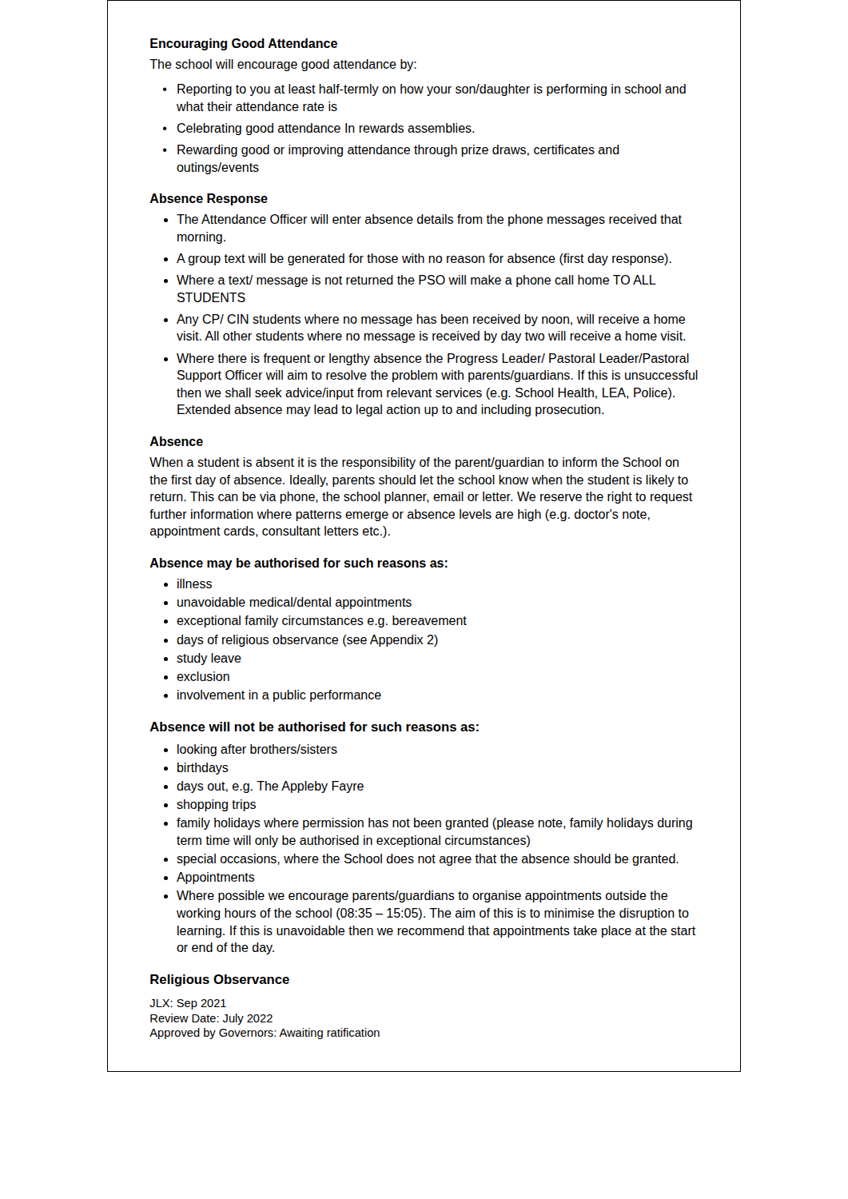Encouraging Good Attendance
The school will encourage good attendance by:
Reporting to you at least half-termly on how your son/daughter is performing in school and what their attendance rate is
Celebrating good attendance In rewards assemblies.
Rewarding good or improving attendance through prize draws, certificates and outings/events
Absence Response
The Attendance Officer will enter absence details from the phone messages received that morning.
A group text will be generated for those with no reason for absence (first day response).
Where a text/ message is not returned the PSO will make a phone call home TO ALL STUDENTS
Any CP/ CIN students where no message has been received by noon, will receive a home visit. All other students where no message is received by day two will receive a home visit.
Where there is frequent or lengthy absence the Progress Leader/ Pastoral Leader/Pastoral Support Officer will aim to resolve the problem with parents/guardians. If this is unsuccessful then we shall seek advice/input from relevant services (e.g. School Health, LEA, Police). Extended absence may lead to legal action up to and including prosecution.
Absence
When a student is absent it is the responsibility of the parent/guardian to inform the School on the first day of absence. Ideally, parents should let the school know when the student is likely to return. This can be via phone, the school planner, email or letter. We reserve the right to request further information where patterns emerge or absence levels are high (e.g. doctor's note, appointment cards, consultant letters etc.).
Absence may be authorised for such reasons as:
illness
unavoidable medical/dental appointments
exceptional family circumstances e.g. bereavement
days of religious observance (see Appendix 2)
study leave
exclusion
involvement in a public performance
Absence will not be authorised for such reasons as:
looking after brothers/sisters
birthdays
days out, e.g. The Appleby Fayre
shopping trips
family holidays where permission has not been granted (please note, family holidays during term time will only be authorised in exceptional circumstances)
special occasions, where the School does not agree that the absence should be granted.
Appointments
Where possible we encourage parents/guardians to organise appointments outside the working hours of the school (08:35 – 15:05). The aim of this is to minimise the disruption to learning. If this is unavoidable then we recommend that appointments take place at the start or end of the day.
Religious Observance
JLX: Sep 2021
Review Date: July 2022
Approved by Governors: Awaiting ratification